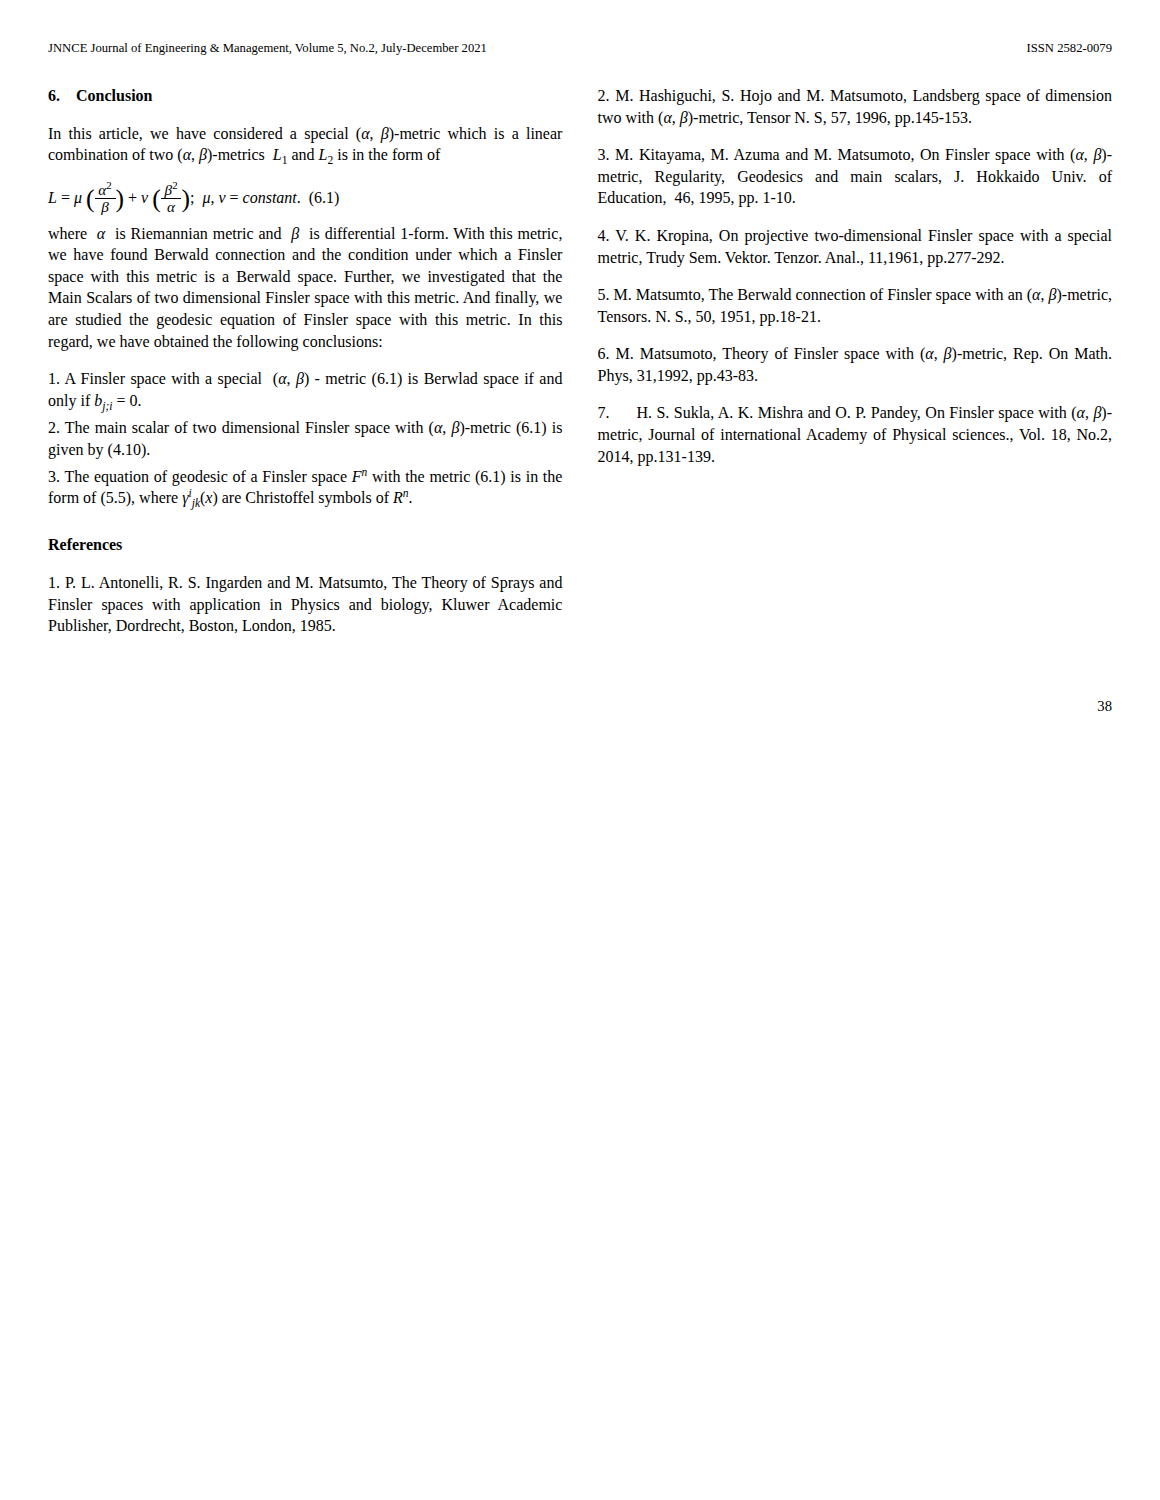JNNCE Journal of Engineering & Management, Volume 5, No.2, July-December 2021 ISSN 2582-0079
6. Conclusion
In this article, we have considered a special (α, β)-metric which is a linear combination of two (α, β)-metrics L1 and L2 is in the form of
L = μ (α2 β) + ν (β2 α); μ, ν = constant. (6.1)
where α is Riemannian metric and β is differential 1-form. With this metric, we have found Berwald connection and the condition under which a Finsler space with this metric is a Berwald space. Further, we investigated that the Main Scalars of two dimensional Finsler space with this metric. And finally, we are studied the geodesic equation of Finsler space with this metric. In this regard, we have obtained the following conclusions:
1. A Finsler space with a special (α, β) - metric (6.1) is Berwlad space if and only if bj;i = 0.
2. The main scalar of two dimensional Finsler space with (α, β)-metric (6.1) is given by (4.10).
3. The equation of geodesic of a Finsler space Fn with the metric (6.1) is in the form of (5.5), where γijk(x) are Christoffel symbols of Rn.
References
1. P. L. Antonelli, R. S. Ingarden and M. Matsumto, The Theory of Sprays and Finsler spaces with application in Physics and biology, Kluwer Academic Publisher, Dordrecht, Boston, London, 1985.
2. M. Hashiguchi, S. Hojo and M. Matsumoto, Landsberg space of dimension two with (α, β)-metric, Tensor N. S, 57, 1996, pp.145-153.
3. M. Kitayama, M. Azuma and M. Matsumoto, On Finsler space with (α, β)-metric, Regularity, Geodesics and main scalars, J. Hokkaido Univ. of Education, 46, 1995, pp. 1-10.
4. V. K. Kropina, On projective two-dimensional Finsler space with a special metric, Trudy Sem. Vektor. Tenzor. Anal., 11,1961, pp.277-292.
5. M. Matsumto, The Berwald connection of Finsler space with an (α, β)-metric, Tensors. N. S., 50, 1951, pp.18-21.
6. M. Matsumoto, Theory of Finsler space with (α, β)-metric, Rep. On Math. Phys, 31,1992, pp.43-83.
7. H. S. Sukla, A. K. Mishra and O. P. Pandey, On Finsler space with (α, β)-metric, Journal of international Academy of Physical sciences., Vol. 18, No.2, 2014, pp.131-139.
38